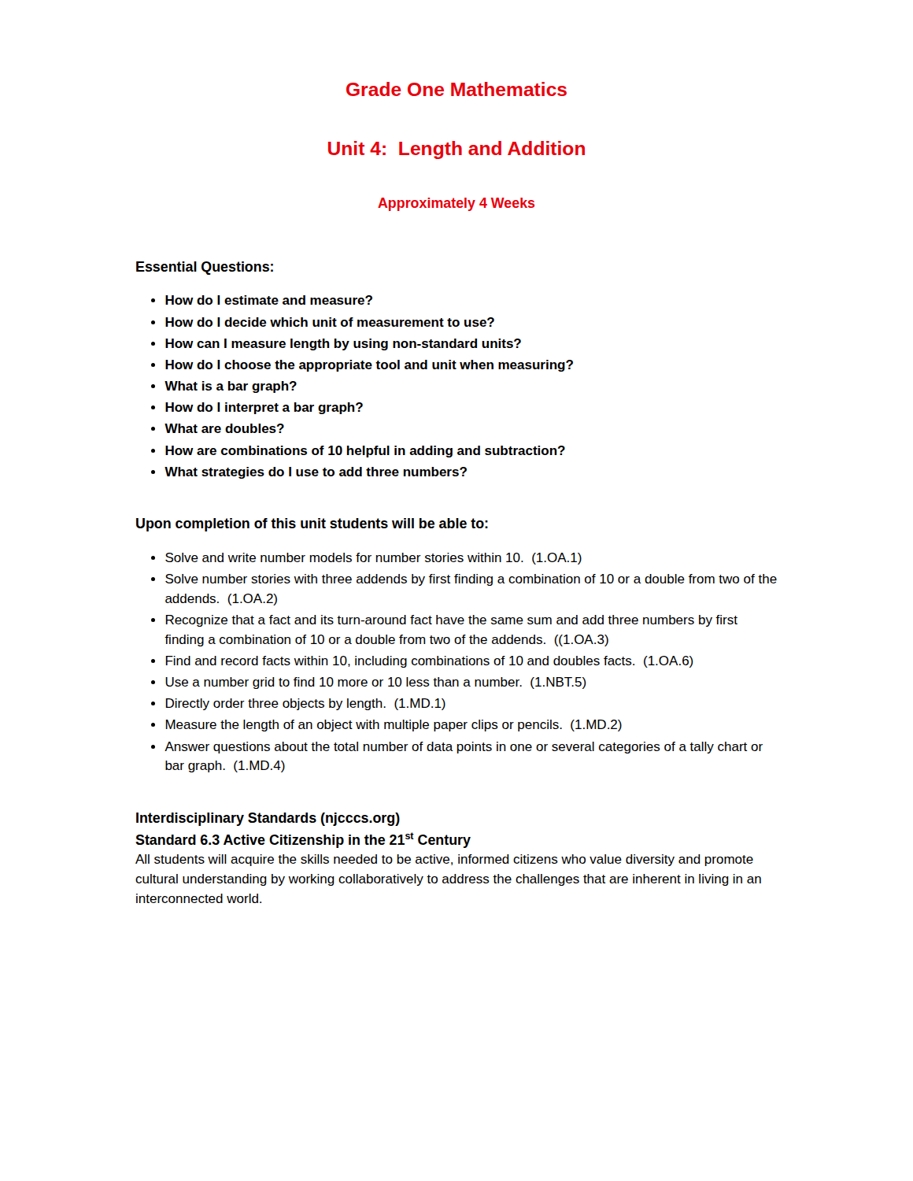Grade One Mathematics
Unit 4: Length and Addition
Approximately 4 Weeks
Essential Questions:
How do I estimate and measure?
How do I decide which unit of measurement to use?
How can I measure length by using non-standard units?
How do I choose the appropriate tool and unit when measuring?
What is a bar graph?
How do I interpret a bar graph?
What are doubles?
How are combinations of 10 helpful in adding and subtraction?
What strategies do I use to add three numbers?
Upon completion of this unit students will be able to:
Solve and write number models for number stories within 10. (1.OA.1)
Solve number stories with three addends by first finding a combination of 10 or a double from two of the addends. (1.OA.2)
Recognize that a fact and its turn-around fact have the same sum and add three numbers by first finding a combination of 10 or a double from two of the addends. ((1.OA.3)
Find and record facts within 10, including combinations of 10 and doubles facts. (1.OA.6)
Use a number grid to find 10 more or 10 less than a number. (1.NBT.5)
Directly order three objects by length. (1.MD.1)
Measure the length of an object with multiple paper clips or pencils. (1.MD.2)
Answer questions about the total number of data points in one or several categories of a tally chart or bar graph. (1.MD.4)
Interdisciplinary Standards (njcccs.org)
Standard 6.3 Active Citizenship in the 21st Century
All students will acquire the skills needed to be active, informed citizens who value diversity and promote cultural understanding by working collaboratively to address the challenges that are inherent in living in an interconnected world.